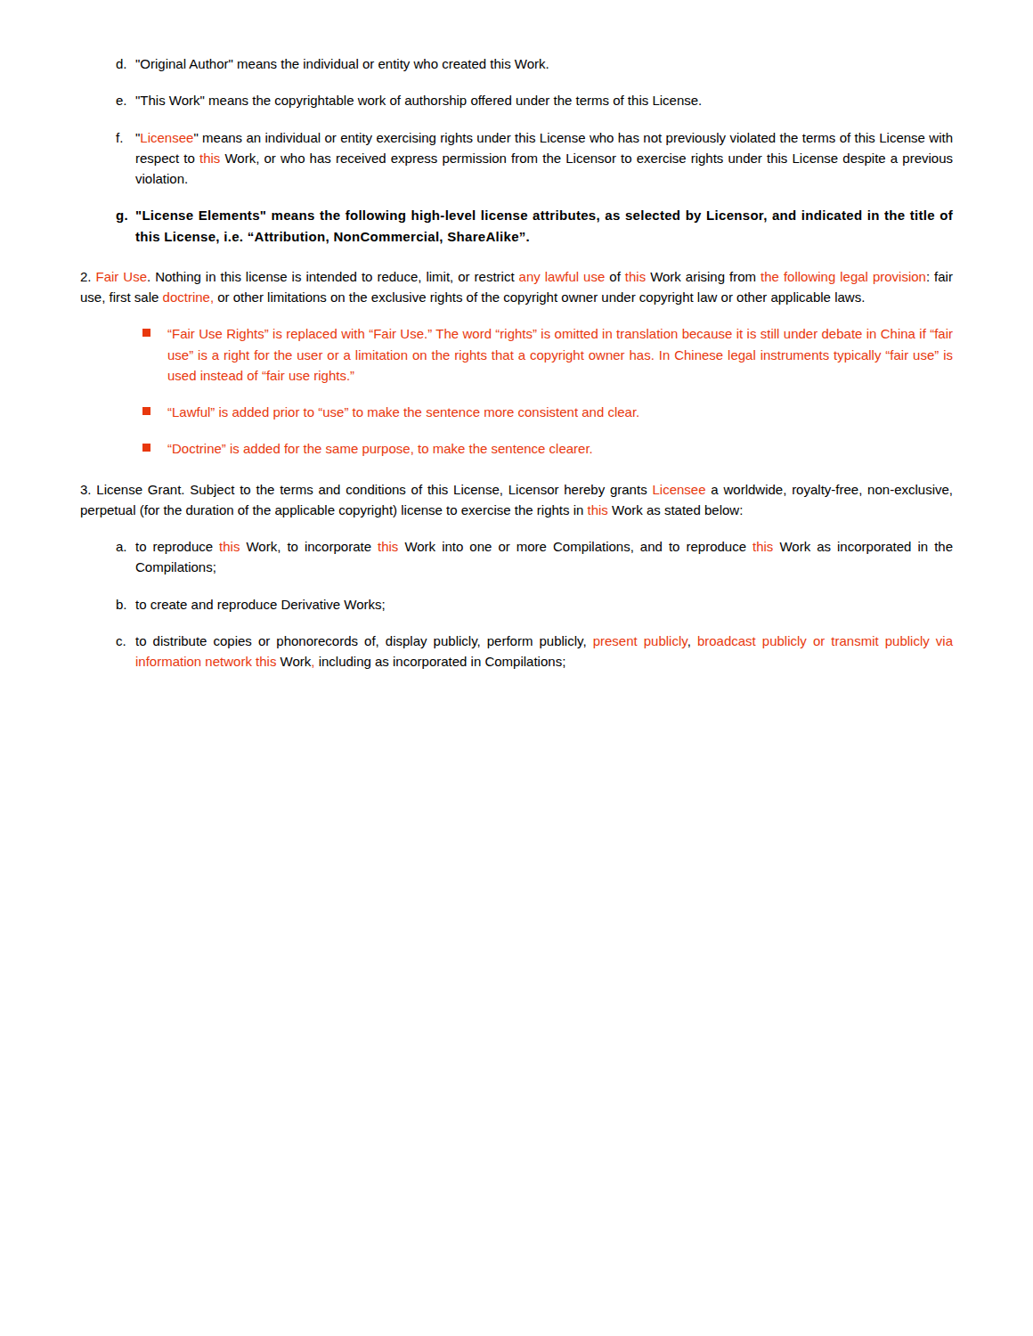d."Original Author" means the individual or entity who created this Work.
e."This Work" means the copyrightable work of authorship offered under the terms of this License.
f."Licensee" means an individual or entity exercising rights under this License who has not previously violated the terms of this License with respect to this Work, or who has received express permission from the Licensor to exercise rights under this License despite a previous violation.
g."License Elements" means the following high-level license attributes, as selected by Licensor, and indicated in the title of this License, i.e. “Attribution, NonCommercial, ShareAlike”.
2. Fair Use. Nothing in this license is intended to reduce, limit, or restrict any lawful use of this Work arising from the following legal provision: fair use, first sale doctrine, or other limitations on the exclusive rights of the copyright owner under copyright law or other applicable laws.
“Fair Use Rights” is replaced with “Fair Use.” The word “rights” is omitted in translation because it is still under debate in China if “fair use” is a right for the user or a limitation on the rights that a copyright owner has. In Chinese legal instruments typically “fair use” is used instead of “fair use rights.”
“Lawful” is added prior to “use” to make the sentence more consistent and clear.
“Doctrine” is added for the same purpose, to make the sentence clearer.
3. License Grant. Subject to the terms and conditions of this License, Licensor hereby grants Licensee a worldwide, royalty-free, non-exclusive, perpetual (for the duration of the applicable copyright) license to exercise the rights in this Work as stated below:
a. to reproduce this Work, to incorporate this Work into one or more Compilations, and to reproduce this Work as incorporated in the Compilations;
b. to create and reproduce Derivative Works;
c. to distribute copies or phonorecords of, display publicly, perform publicly, present publicly, broadcast publicly or transmit publicly via information network this Work, including as incorporated in Compilations;